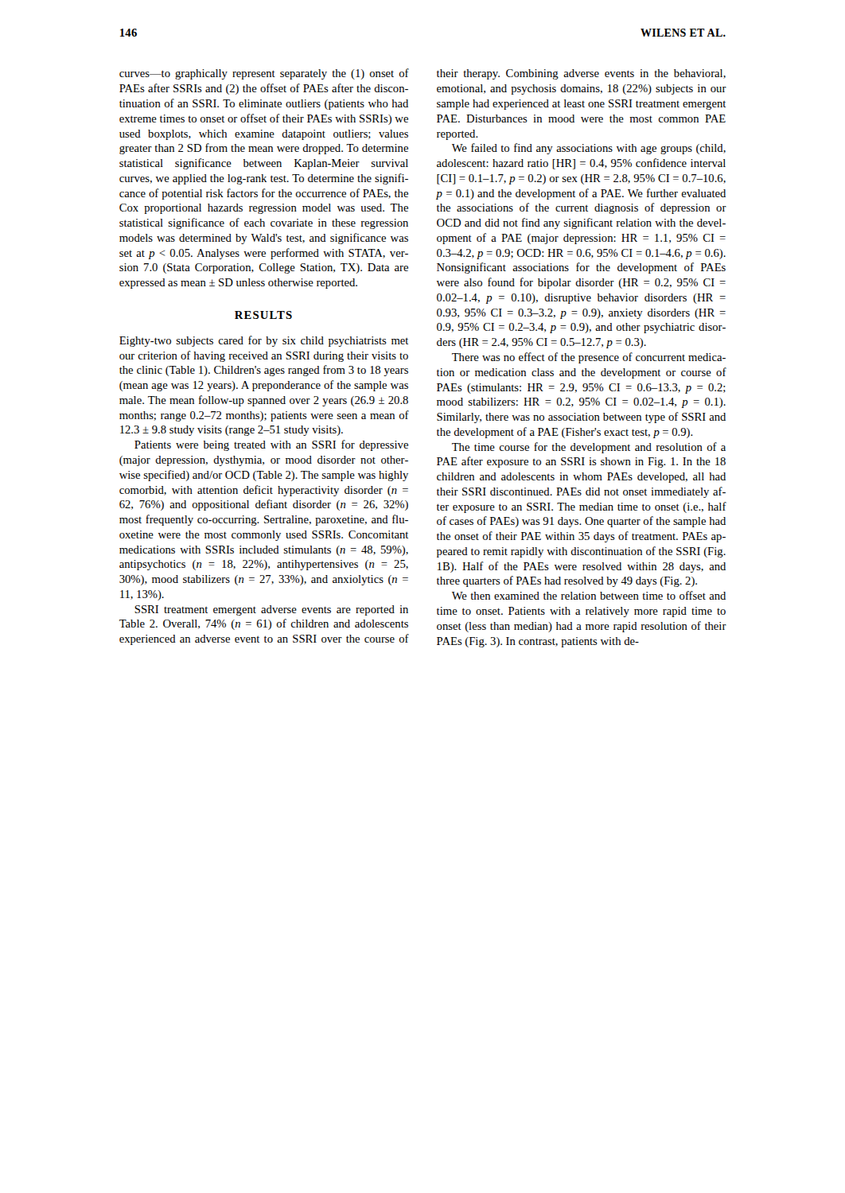146 Wilens et al.
curves—to graphically represent separately the (1) onset of PAEs after SSRIs and (2) the offset of PAEs after the discontinuation of an SSRI. To eliminate outliers (patients who had extreme times to onset or offset of their PAEs with SSRIs) we used boxplots, which examine datapoint outliers; values greater than 2 SD from the mean were dropped. To determine statistical significance between Kaplan-Meier survival curves, we applied the log-rank test. To determine the significance of potential risk factors for the occurrence of PAEs, the Cox proportional hazards regression model was used. The statistical significance of each covariate in these regression models was determined by Wald's test, and significance was set at p < 0.05. Analyses were performed with STATA, version 7.0 (Stata Corporation, College Station, TX). Data are expressed as mean ± SD unless otherwise reported.
RESULTS
Eighty-two subjects cared for by six child psychiatrists met our criterion of having received an SSRI during their visits to the clinic (Table 1). Children's ages ranged from 3 to 18 years (mean age was 12 years). A preponderance of the sample was male. The mean follow-up spanned over 2 years (26.9 ± 20.8 months; range 0.2–72 months); patients were seen a mean of 12.3 ± 9.8 study visits (range 2–51 study visits).
Patients were being treated with an SSRI for depressive (major depression, dysthymia, or mood disorder not otherwise specified) and/or OCD (Table 2). The sample was highly comorbid, with attention deficit hyperactivity disorder (n = 62, 76%) and oppositional defiant disorder (n = 26, 32%) most frequently co-occurring. Sertraline, paroxetine, and fluoxetine were the most commonly used SSRIs. Concomitant medications with SSRIs included stimulants (n = 48, 59%), antipsychotics (n = 18, 22%), antihypertensives (n = 25, 30%), mood stabilizers (n = 27, 33%), and anxiolytics (n = 11, 13%).
SSRI treatment emergent adverse events are reported in Table 2. Overall, 74% (n = 61) of children and adolescents experienced an adverse event to an SSRI over the course of their therapy. Combining adverse events in the behavioral, emotional, and psychosis domains, 18 (22%) subjects in our sample had experienced at least one SSRI treatment emergent PAE. Disturbances in mood were the most common PAE reported.
We failed to find any associations with age groups (child, adolescent: hazard ratio [HR] = 0.4, 95% confidence interval [CI] = 0.1–1.7, p = 0.2) or sex (HR = 2.8, 95% CI = 0.7–10.6, p = 0.1) and the development of a PAE. We further evaluated the associations of the current diagnosis of depression or OCD and did not find any significant relation with the development of a PAE (major depression: HR = 1.1, 95% CI = 0.3–4.2, p = 0.9; OCD: HR = 0.6, 95% CI = 0.1–4.6, p = 0.6). Nonsignificant associations for the development of PAEs were also found for bipolar disorder (HR = 0.2, 95% CI = 0.02–1.4, p = 0.10), disruptive behavior disorders (HR = 0.93, 95% CI = 0.3–3.2, p = 0.9), anxiety disorders (HR = 0.9, 95% CI = 0.2–3.4, p = 0.9), and other psychiatric disorders (HR = 2.4, 95% CI = 0.5–12.7, p = 0.3).
There was no effect of the presence of concurrent medication or medication class and the development or course of PAEs (stimulants: HR = 2.9, 95% CI = 0.6–13.3, p = 0.2; mood stabilizers: HR = 0.2, 95% CI = 0.02–1.4, p = 0.1). Similarly, there was no association between type of SSRI and the development of a PAE (Fisher's exact test, p = 0.9).
The time course for the development and resolution of a PAE after exposure to an SSRI is shown in Fig. 1. In the 18 children and adolescents in whom PAEs developed, all had their SSRI discontinued. PAEs did not onset immediately after exposure to an SSRI. The median time to onset (i.e., half of cases of PAEs) was 91 days. One quarter of the sample had the onset of their PAE within 35 days of treatment. PAEs appeared to remit rapidly with discontinuation of the SSRI (Fig. 1B). Half of the PAEs were resolved within 28 days, and three quarters of PAEs had resolved by 49 days (Fig. 2).
We then examined the relation between time to offset and time to onset. Patients with a relatively more rapid time to onset (less than median) had a more rapid resolution of their PAEs (Fig. 3). In contrast, patients with de-